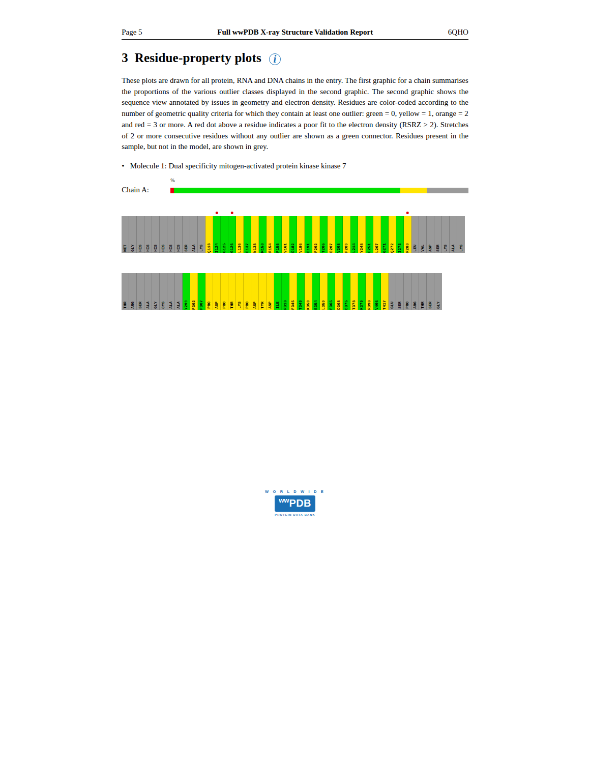Page 5
Full wwPDB X-ray Structure Validation Report
6QHO
3 Residue-property plots i
These plots are drawn for all protein, RNA and DNA chains in the entry. The first graphic for a chain summarises the proportions of the various outlier classes displayed in the second graphic. The second graphic shows the sequence view annotated by issues in geometry and electron density. Residues are color-coded according to the number of geometric quality criteria for which they contain at least one outlier: green = 0, yellow = 1, orange = 2 and red = 3 or more. A red dot above a residue indicates a poor fit to the electron density (RSRZ > 2). Stretches of 2 or more consecutive residues without any outlier are shown as a green connector. Residues present in the sample, but not in the model, are shown in grey.
Molecule 1: Dual specificity mitogen-activated protein kinase kinase 7
%
Chain A:
77%
10%
14%
MET
GLY
HIS
HIS
HIS
HIS
HIS
HIS
SER
ALA
LYS
Q118
I124
G125
G126
L136
E137
N138
M153
R154
F155
V161
D182
V186
D191
F202
T206
D207
V208
F209
L214
Y248
E251
L267
G271
Q272
I273
R283
LEU
VAL
ASP
SER
LYS
ALA
LYS
THR
ARG
SER
ALA
GLY
CYS
ALA
ALA
Y299
P302
P307
PRO
ASP
PRO
THR
LYS
PRO
ASP
TYR
ASP
ILE
R318
F345
T349
K350
E354
L359
F365
D368
D375
T378
K379
R398
V406
T417
GLU
SER
PRO
ARG
THR
SER
GLY
W O R L D W I D E
ww PDB
PROTEIN DATA BANK